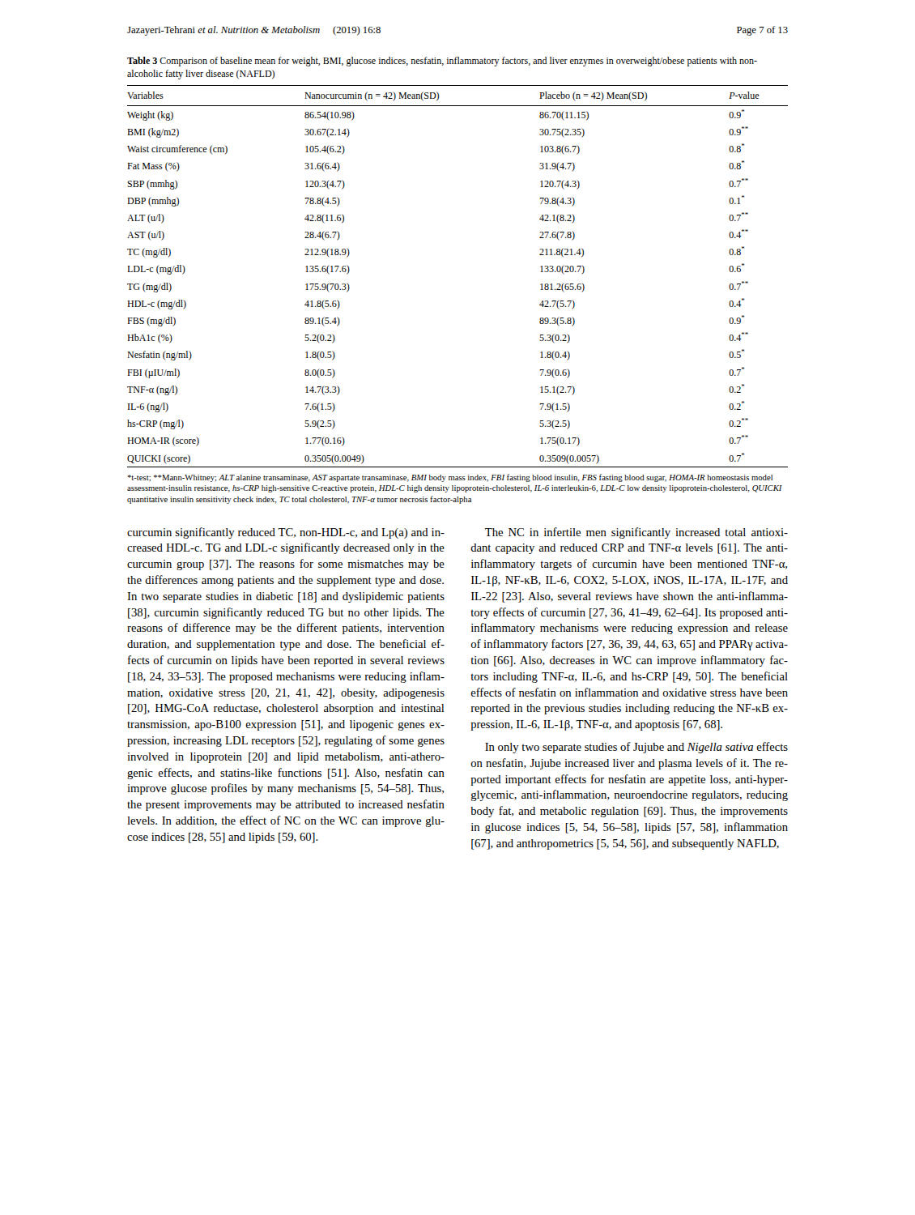Jazayeri-Tehrani et al. Nutrition & Metabolism (2019) 16:8
Page 7 of 13
Table 3 Comparison of baseline mean for weight, BMI, glucose indices, nesfatin, inflammatory factors, and liver enzymes in overweight/obese patients with non-alcoholic fatty liver disease (NAFLD)
| Variables | Nanocurcumin (n = 42) Mean(SD) | Placebo (n = 42) Mean(SD) | P -value |
| --- | --- | --- | --- |
| Weight (kg) | 86.54(10.98) | 86.70(11.15) | 0.9 * |
| BMI (kg/m2) | 30.67(2.14) | 30.75(2.35) | 0.9 ** |
| Waist circumference (cm) | 105.4(6.2) | 103.8(6.7) | 0.8 * |
| Fat Mass (%) | 31.6(6.4) | 31.9(4.7) | 0.8 * |
| SBP (mmhg) | 120.3(4.7) | 120.7(4.3) | 0.7 ** |
| DBP (mmhg) | 78.8(4.5) | 79.8(4.3) | 0.1 * |
| ALT (u/l) | 42.8(11.6) | 42.1(8.2) | 0.7 ** |
| AST (u/l) | 28.4(6.7) | 27.6(7.8) | 0.4 ** |
| TC (mg/dl) | 212.9(18.9) | 211.8(21.4) | 0.8 * |
| LDL-c (mg/dl) | 135.6(17.6) | 133.0(20.7) | 0.6 * |
| TG (mg/dl) | 175.9(70.3) | 181.2(65.6) | 0.7 ** |
| HDL-c (mg/dl) | 41.8(5.6) | 42.7(5.7) | 0.4 * |
| FBS (mg/dl) | 89.1(5.4) | 89.3(5.8) | 0.9 * |
| HbA1c (%) | 5.2(0.2) | 5.3(0.2) | 0.4 ** |
| Nesfatin (ng/ml) | 1.8(0.5) | 1.8(0.4) | 0.5 * |
| FBI (µIU/ml) | 8.0(0.5) | 7.9(0.6) | 0.7 * |
| TNF-α (ng/l) | 14.7(3.3) | 15.1(2.7) | 0.2 * |
| IL-6 (ng/l) | 7.6(1.5) | 7.9(1.5) | 0.2 * |
| hs-CRP (mg/l) | 5.9(2.5) | 5.3(2.5) | 0.2 ** |
| HOMA-IR (score) | 1.77(0.16) | 1.75(0.17) | 0.7 ** |
| QUICKI (score) | 0.3505(0.0049) | 0.3509(0.0057) | 0.7 * |
*t-test; **Mann-Whitney; ALT alanine transaminase, AST aspartate transaminase, BMI body mass index, FBI fasting blood insulin, FBS fasting blood sugar, HOMA-IR homeostasis model assessment-insulin resistance, hs-CRP high-sensitive C-reactive protein, HDL-C high density lipoprotein-cholesterol, IL-6 interleukin-6, LDL-C low density lipoprotein-cholesterol, QUICKI quantitative insulin sensitivity check index, TC total cholesterol, TNF-α tumor necrosis factor-alpha
curcumin significantly reduced TC, non-HDL-c, and Lp(a) and increased HDL-c. TG and LDL-c significantly decreased only in the curcumin group [37]. The reasons for some mismatches may be the differences among patients and the supplement type and dose. In two separate studies in diabetic [18] and dyslipidemic patients [38], curcumin significantly reduced TG but no other lipids. The reasons of difference may be the different patients, intervention duration, and supplementation type and dose. The beneficial effects of curcumin on lipids have been reported in several reviews [18, 24, 33–53]. The proposed mechanisms were reducing inflammation, oxidative stress [20, 21, 41, 42], obesity, adipogenesis [20], HMG-CoA reductase, cholesterol absorption and intestinal transmission, apo-B100 expression [51], and lipogenic genes expression, increasing LDL receptors [52], regulating of some genes involved in lipoprotein [20] and lipid metabolism, anti-atherogenic effects, and statins-like functions [51]. Also, nesfatin can improve glucose profiles by many mechanisms [5, 54–58]. Thus, the present improvements may be attributed to increased nesfatin levels. In addition, the effect of NC on the WC can improve glucose indices [28, 55] and lipids [59, 60].
The NC in infertile men significantly increased total antioxidant capacity and reduced CRP and TNF-α levels [61]. The anti-inflammatory targets of curcumin have been mentioned TNF-α, IL-1β, NF-κB, IL-6, COX2, 5-LOX, iNOS, IL-17A, IL-17F, and IL-22 [23]. Also, several reviews have shown the anti-inflammatory effects of curcumin [27, 36, 41–49, 62–64]. Its proposed anti-inflammatory mechanisms were reducing expression and release of inflammatory factors [27, 36, 39, 44, 63, 65] and PPARγ activation [66]. Also, decreases in WC can improve inflammatory factors including TNF-α, IL-6, and hs-CRP [49, 50]. The beneficial effects of nesfatin on inflammation and oxidative stress have been reported in the previous studies including reducing the NF-κB expression, IL-6, IL-1β, TNF-α, and apoptosis [67, 68].
In only two separate studies of Jujube and Nigella sativa effects on nesfatin, Jujube increased liver and plasma levels of it. The reported important effects for nesfatin are appetite loss, anti-hyperglycemic, anti-inflammation, neuroendocrine regulators, reducing body fat, and metabolic regulation [69]. Thus, the improvements in glucose indices [5, 54, 56–58], lipids [57, 58], inflammation [67], and anthropometrics [5, 54, 56], and subsequently NAFLD,